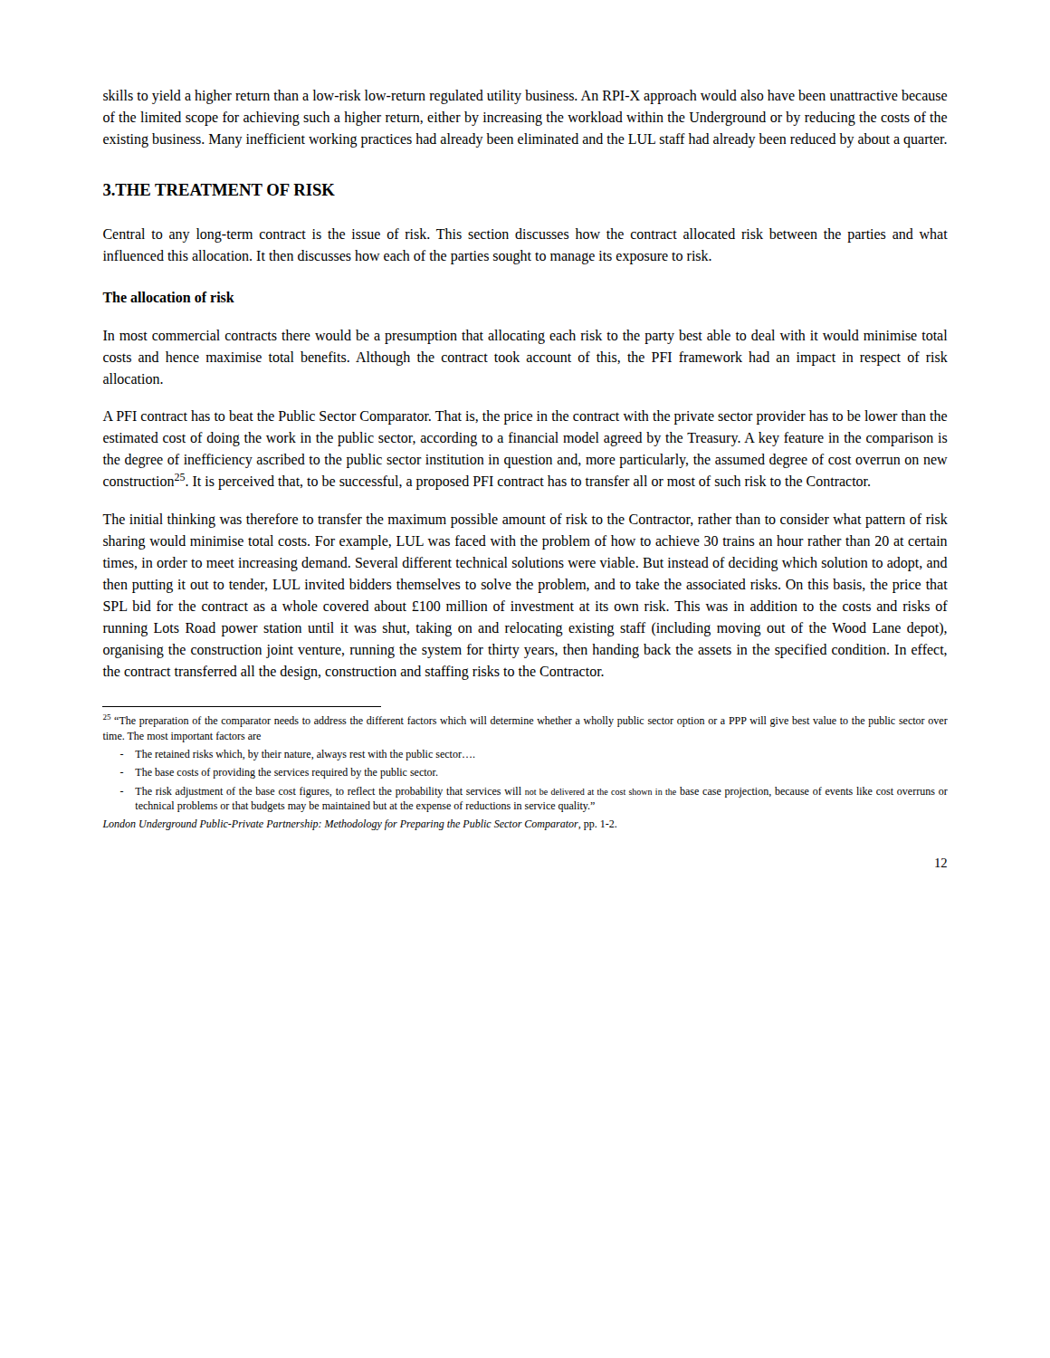skills to yield a higher return than a low-risk low-return regulated utility business. An RPI-X approach would also have been unattractive because of the limited scope for achieving such a higher return, either by increasing the workload within the Underground or by reducing the costs of the existing business. Many inefficient working practices had already been eliminated and the LUL staff had already been reduced by about a quarter.
3.THE TREATMENT OF RISK
Central to any long-term contract is the issue of risk. This section discusses how the contract allocated risk between the parties and what influenced this allocation. It then discusses how each of the parties sought to manage its exposure to risk.
The allocation of risk
In most commercial contracts there would be a presumption that allocating each risk to the party best able to deal with it would minimise total costs and hence maximise total benefits. Although the contract took account of this, the PFI framework had an impact in respect of risk allocation.
A PFI contract has to beat the Public Sector Comparator. That is, the price in the contract with the private sector provider has to be lower than the estimated cost of doing the work in the public sector, according to a financial model agreed by the Treasury. A key feature in the comparison is the degree of inefficiency ascribed to the public sector institution in question and, more particularly, the assumed degree of cost overrun on new construction25. It is perceived that, to be successful, a proposed PFI contract has to transfer all or most of such risk to the Contractor.
The initial thinking was therefore to transfer the maximum possible amount of risk to the Contractor, rather than to consider what pattern of risk sharing would minimise total costs. For example, LUL was faced with the problem of how to achieve 30 trains an hour rather than 20 at certain times, in order to meet increasing demand. Several different technical solutions were viable. But instead of deciding which solution to adopt, and then putting it out to tender, LUL invited bidders themselves to solve the problem, and to take the associated risks. On this basis, the price that SPL bid for the contract as a whole covered about £100 million of investment at its own risk. This was in addition to the costs and risks of running Lots Road power station until it was shut, taking on and relocating existing staff (including moving out of the Wood Lane depot), organising the construction joint venture, running the system for thirty years, then handing back the assets in the specified condition. In effect, the contract transferred all the design, construction and staffing risks to the Contractor.
25 “The preparation of the comparator needs to address the different factors which will determine whether a wholly public sector option or a PPP will give best value to the public sector over time. The most important factors are
The retained risks which, by their nature, always rest with the public sector….
The base costs of providing the services required by the public sector.
The risk adjustment of the base cost figures, to reflect the probability that services will not be delivered at the cost shown in the base case projection, because of events like cost overruns or technical problems or that budgets may be maintained but at the expense of reductions in service quality.”
London Underground Public-Private Partnership: Methodology for Preparing the Public Sector Comparator, pp. 1-2.
12